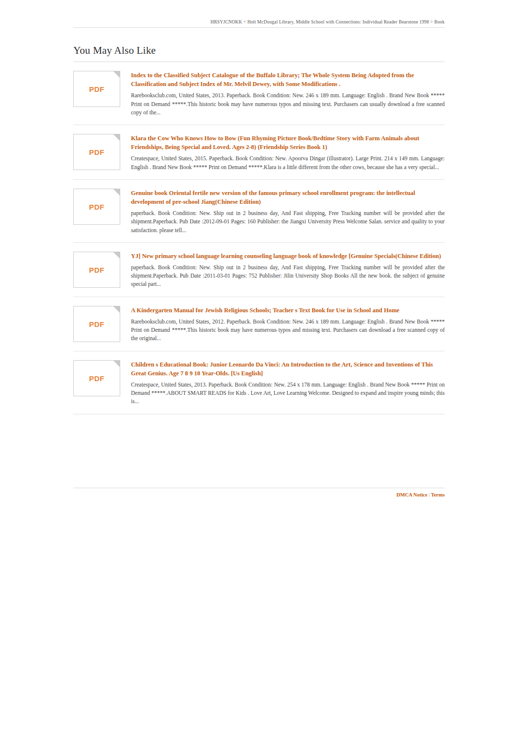HRSYJCNOKK < Holt McDougal Library, Middle School with Connections: Individual Reader Bearstone 1998 > Book
You May Also Like
Index to the Classified Subject Catalogue of the Buffalo Library; The Whole System Being Adopted from the Classification and Subject Index of Mr. Melvil Dewey, with Some Modifications .
Rarebooksclub.com, United States, 2013. Paperback. Book Condition: New. 246 x 189 mm. Language: English . Brand New Book ***** Print on Demand *****.This historic book may have numerous typos and missing text. Purchasers can usually download a free scanned copy of the...
Klara the Cow Who Knows How to Bow (Fun Rhyming Picture Book/Bedtime Story with Farm Animals about Friendships, Being Special and Loved. Ages 2-8) (Friendship Series Book 1)
Createspace, United States, 2015. Paperback. Book Condition: New. Apoorva Dingar (illustrator). Large Print. 214 x 149 mm. Language: English . Brand New Book ***** Print on Demand *****.Klara is a little different from the other cows, because she has a very special...
Genuine book Oriental fertile new version of the famous primary school enrollment program: the intellectual development of pre-school Jiang(Chinese Edition)
paperback. Book Condition: New. Ship out in 2 business day, And Fast shipping, Free Tracking number will be provided after the shipment.Paperback. Pub Date :2012-09-01 Pages: 160 Publisher: the Jiangxi University Press Welcome Salan. service and quality to your satisfaction. please tell...
YJ] New primary school language learning counseling language book of knowledge [Genuine Specials(Chinese Edition)
paperback. Book Condition: New. Ship out in 2 business day, And Fast shipping, Free Tracking number will be provided after the shipment.Paperback. Pub Date :2011-03-01 Pages: 752 Publisher: Jilin University Shop Books All the new book. the subject of genuine special part...
A Kindergarten Manual for Jewish Religious Schools; Teacher s Text Book for Use in School and Home
Rarebooksclub.com, United States, 2012. Paperback. Book Condition: New. 246 x 189 mm. Language: English . Brand New Book ***** Print on Demand *****.This historic book may have numerous typos and missing text. Purchasers can download a free scanned copy of the original...
Children s Educational Book: Junior Leonardo Da Vinci: An Introduction to the Art, Science and Inventions of This Great Genius. Age 7 8 9 10 Year-Olds. [Us English]
Createspace, United States, 2013. Paperback. Book Condition: New. 254 x 178 mm. Language: English . Brand New Book ***** Print on Demand *****.ABOUT SMART READS for Kids . Love Art, Love Learning Welcome. Designed to expand and inspire young minds; this is...
DMCA Notice | Terms